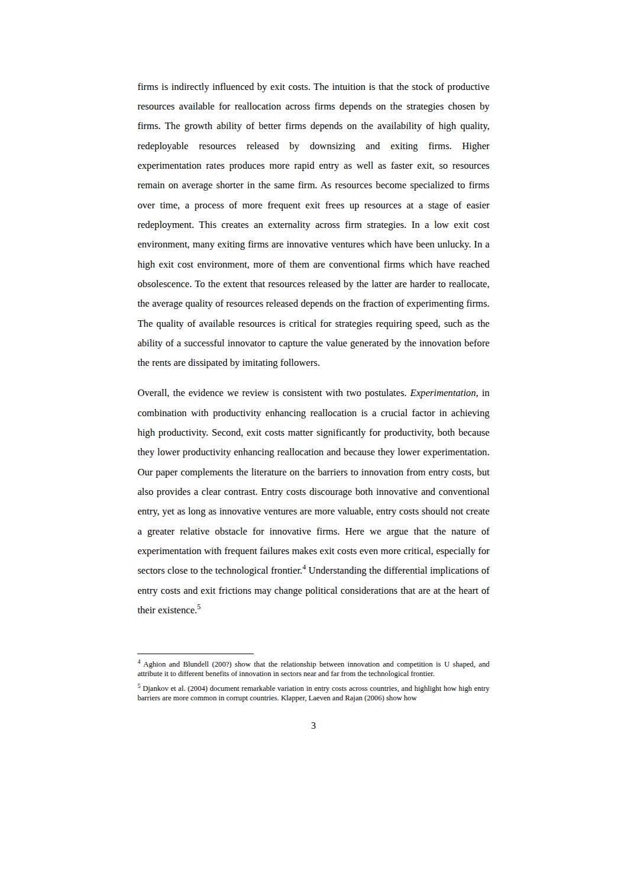firms is indirectly influenced by exit costs. The intuition is that the stock of productive resources available for reallocation across firms depends on the strategies chosen by firms. The growth ability of better firms depends on the availability of high quality, redeployable resources released by downsizing and exiting firms. Higher experimentation rates produces more rapid entry as well as faster exit, so resources remain on average shorter in the same firm. As resources become specialized to firms over time, a process of more frequent exit frees up resources at a stage of easier redeployment. This creates an externality across firm strategies. In a low exit cost environment, many exiting firms are innovative ventures which have been unlucky. In a high exit cost environment, more of them are conventional firms which have reached obsolescence. To the extent that resources released by the latter are harder to reallocate, the average quality of resources released depends on the fraction of experimenting firms. The quality of available resources is critical for strategies requiring speed, such as the ability of a successful innovator to capture the value generated by the innovation before the rents are dissipated by imitating followers.
Overall, the evidence we review is consistent with two postulates. Experimentation, in combination with productivity enhancing reallocation is a crucial factor in achieving high productivity. Second, exit costs matter significantly for productivity, both because they lower productivity enhancing reallocation and because they lower experimentation. Our paper complements the literature on the barriers to innovation from entry costs, but also provides a clear contrast. Entry costs discourage both innovative and conventional entry, yet as long as innovative ventures are more valuable, entry costs should not create a greater relative obstacle for innovative firms. Here we argue that the nature of experimentation with frequent failures makes exit costs even more critical, especially for sectors close to the technological frontier.4 Understanding the differential implications of entry costs and exit frictions may change political considerations that are at the heart of their existence.5
4 Aghion and Blundell (200?) show that the relationship between innovation and competition is U shaped, and attribute it to different benefits of innovation in sectors near and far from the technological frontier.
5 Djankov et al. (2004) document remarkable variation in entry costs across countries, and highlight how high entry barriers are more common in corrupt countries. Klapper, Laeven and Rajan (2006) show how
3